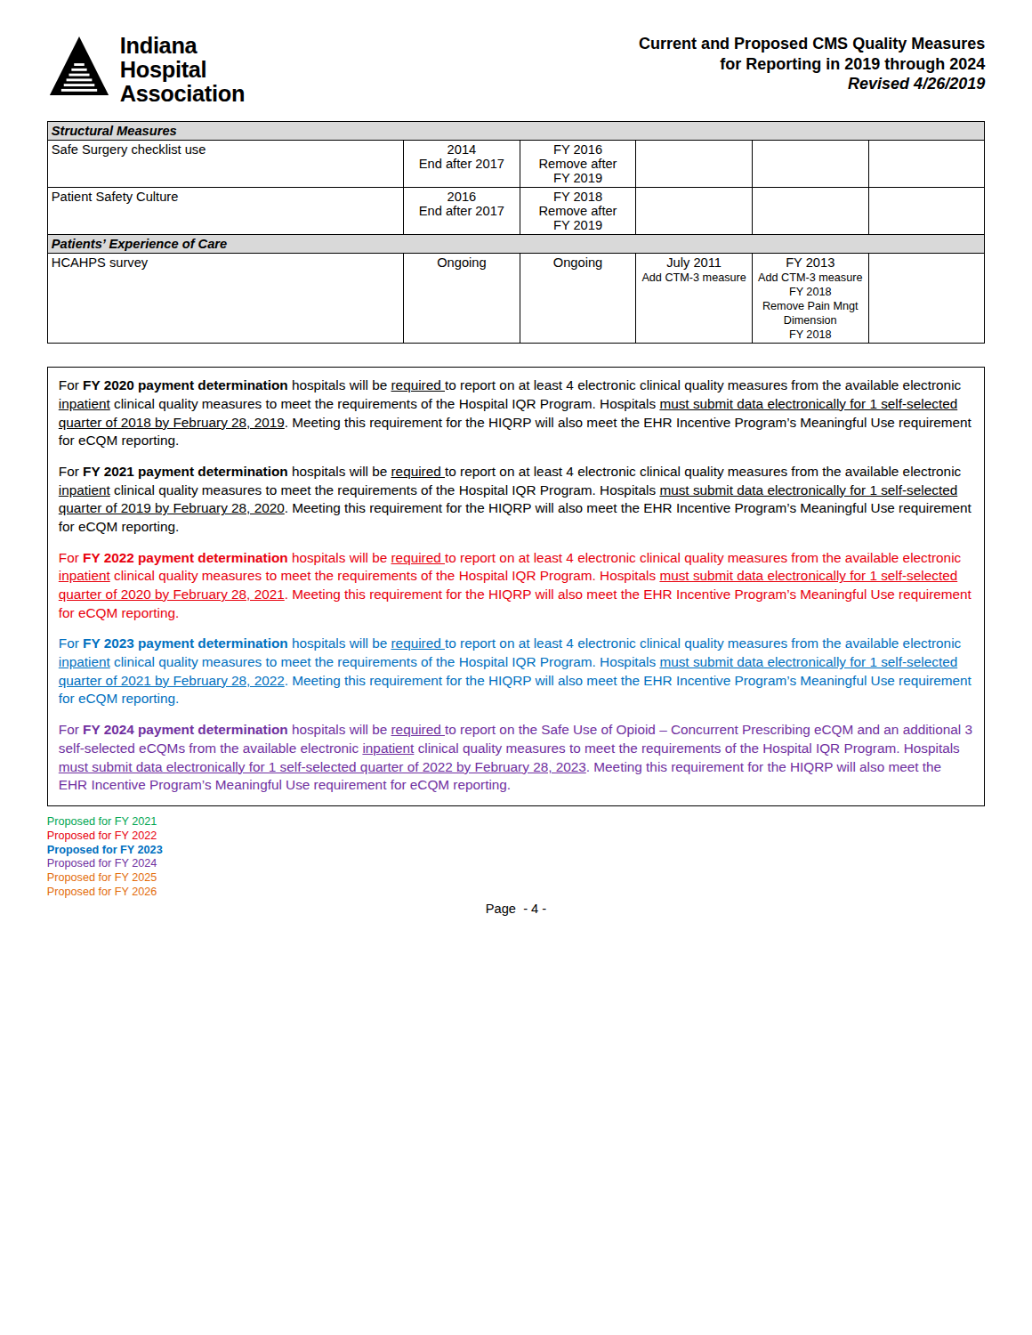Indiana
Hospital
Association
Current and Proposed CMS Quality Measures
for Reporting in 2019 through 2024
Revised 4/26/2019
| Structural Measures |
| Safe Surgery checklist use | 2014 End after 2017 | FY 2016 Remove after FY 2019 | | | |
| Patient Safety Culture | 2016 End after 2017 | FY 2018 Remove after FY 2019 | | | |
| Patients’ Experience of Care |
| HCAHPS survey | Ongoing | Ongoing | July 2011 Add CTM-3 measure | FY 2013 Add CTM-3 measure FY 2018 Remove Pain Mngt Dimension FY 2018 | |
For FY 2020 payment determination hospitals will be required to report on at least 4 electronic clinical quality measures from the available electronic inpatient clinical quality measures to meet the requirements of the Hospital IQR Program. Hospitals must submit data electronically for 1 self-selected quarter of 2018 by February 28, 2019. Meeting this requirement for the HIQRP will also meet the EHR Incentive Program’s Meaningful Use requirement for eCQM reporting.
For FY 2021 payment determination hospitals will be required to report on at least 4 electronic clinical quality measures from the available electronic inpatient clinical quality measures to meet the requirements of the Hospital IQR Program. Hospitals must submit data electronically for 1 self-selected quarter of 2019 by February 28, 2020. Meeting this requirement for the HIQRP will also meet the EHR Incentive Program’s Meaningful Use requirement for eCQM reporting.
For FY 2022 payment determination hospitals will be required to report on at least 4 electronic clinical quality measures from the available electronic inpatient clinical quality measures to meet the requirements of the Hospital IQR Program. Hospitals must submit data electronically for 1 self-selected quarter of 2020 by February 28, 2021. Meeting this requirement for the HIQRP will also meet the EHR Incentive Program’s Meaningful Use requirement for eCQM reporting.
For FY 2023 payment determination hospitals will be required to report on at least 4 electronic clinical quality measures from the available electronic inpatient clinical quality measures to meet the requirements of the Hospital IQR Program. Hospitals must submit data electronically for 1 self-selected quarter of 2021 by February 28, 2022. Meeting this requirement for the HIQRP will also meet the EHR Incentive Program’s Meaningful Use requirement for eCQM reporting.
For FY 2024 payment determination hospitals will be required to report on the Safe Use of Opioid – Concurrent Prescribing eCQM and an additional 3 self-selected eCQMs from the available electronic inpatient clinical quality measures to meet the requirements of the Hospital IQR Program. Hospitals must submit data electronically for 1 self-selected quarter of 2022 by February 28, 2023. Meeting this requirement for the HIQRP will also meet the EHR Incentive Program’s Meaningful Use requirement for eCQM reporting.
Proposed for FY 2021
Proposed for FY 2022
Proposed for FY 2023
Proposed for FY 2024
Proposed for FY 2025
Proposed for FY 2026
Page - 4 -